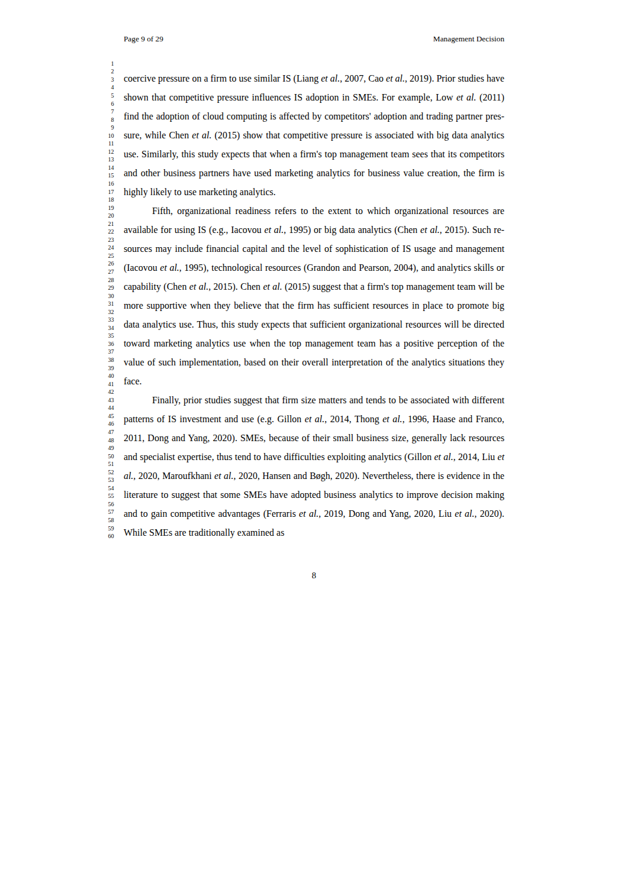Page 9 of 29 Management Decision
1
2
3
4
5
6
7
8
9
10
11
12
13
14
15
16
17
18
19
20
21
22
23
24
25
26
27
28
29
30
31
32
33
34
35
36
37
38
39
40
41
42
43
44
45
46
47
48
49
50
51
52
53
54
55
56
57
58
59
60
coercive pressure on a firm to use similar IS (Liang et al., 2007, Cao et al., 2019). Prior studies have shown that competitive pressure influences IS adoption in SMEs. For example, Low et al. (2011) find the adoption of cloud computing is affected by competitors' adoption and trading partner pressure, while Chen et al. (2015) show that competitive pressure is associated with big data analytics use. Similarly, this study expects that when a firm's top management team sees that its competitors and other business partners have used marketing analytics for business value creation, the firm is highly likely to use marketing analytics.
Fifth, organizational readiness refers to the extent to which organizational resources are available for using IS (e.g., Iacovou et al., 1995) or big data analytics (Chen et al., 2015). Such resources may include financial capital and the level of sophistication of IS usage and management (Iacovou et al., 1995), technological resources (Grandon and Pearson, 2004), and analytics skills or capability (Chen et al., 2015). Chen et al. (2015) suggest that a firm's top management team will be more supportive when they believe that the firm has sufficient resources in place to promote big data analytics use. Thus, this study expects that sufficient organizational resources will be directed toward marketing analytics use when the top management team has a positive perception of the value of such implementation, based on their overall interpretation of the analytics situations they face.
Finally, prior studies suggest that firm size matters and tends to be associated with different patterns of IS investment and use (e.g. Gillon et al., 2014, Thong et al., 1996, Haase and Franco, 2011, Dong and Yang, 2020). SMEs, because of their small business size, generally lack resources and specialist expertise, thus tend to have difficulties exploiting analytics (Gillon et al., 2014, Liu et al., 2020, Maroufkhani et al., 2020, Hansen and Bøgh, 2020). Nevertheless, there is evidence in the literature to suggest that some SMEs have adopted business analytics to improve decision making and to gain competitive advantages (Ferraris et al., 2019, Dong and Yang, 2020, Liu et al., 2020). While SMEs are traditionally examined as
8